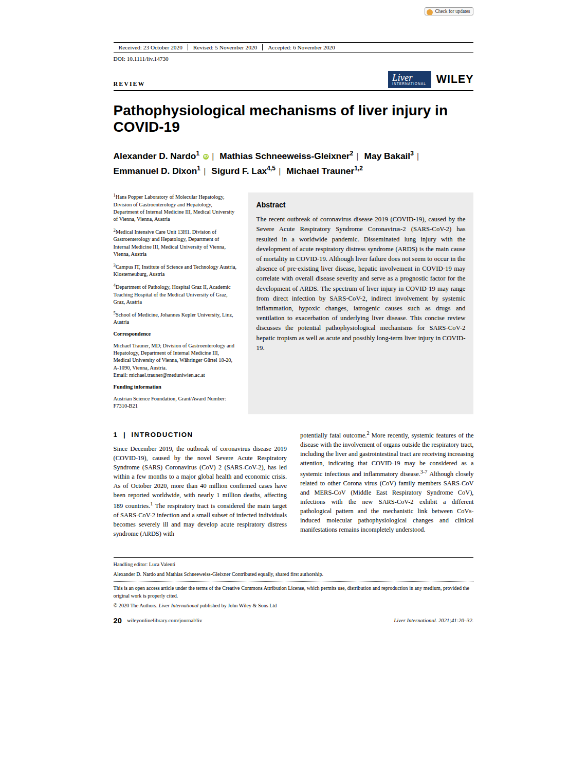Check for updates
Received: 23 October 2020
Revised: 5 November 2020
Accepted: 6 November 2020
DOI: 10.1111/liv.14730
REVIEW
LiverINTERNATIONAL
WILEY
Pathophysiological mechanisms of liver injury in COVID-19
Alexander D. Nardo1 | Mathias Schneeweiss-Gleixner2| May Bakail3|
Emmanuel D. Dixon1| Sigurd F. Lax4,5| Michael Trauner1,2
1Hans Popper Laboratory of Molecular Hepatology, Division of Gastroenterology and Hepatology, Department of Internal Medicine III, Medical University of Vienna, Vienna, Austria
2Medical Intensive Care Unit 13H1. Division of Gastroenterology and Hepatology, Department of Internal Medicine III, Medical University of Vienna, Vienna, Austria
3Campus IT, Institute of Science and Technology Austria, Klosterneuburg, Austria
4Department of Pathology, Hospital Graz II, Academic Teaching Hospital of the Medical University of Graz, Graz, Austria
5School of Medicine, Johannes Kepler University, Linz, Austria
Correspondence
Michael Trauner, MD; Division of Gastroenterology and Hepatology, Department of Internal Medicine III, Medical University of Vienna, Währinger Gürtel 18-20, A-1090, Vienna, Austria.
Email: michael.trauner@meduniwien.ac.at
Funding information
Austrian Science Foundation, Grant/Award Number: F7310-B21
Abstract
The recent outbreak of coronavirus disease 2019 (COVID-19), caused by the Severe Acute Respiratory Syndrome Coronavirus-2 (SARS-CoV-2) has resulted in a worldwide pandemic. Disseminated lung injury with the development of acute respiratory distress syndrome (ARDS) is the main cause of mortality in COVID-19. Although liver failure does not seem to occur in the absence of pre-existing liver disease, hepatic involvement in COVID-19 may correlate with overall disease severity and serve as a prognostic factor for the development of ARDS. The spectrum of liver injury in COVID-19 may range from direct infection by SARS-CoV-2, indirect involvement by systemic inflammation, hypoxic changes, iatrogenic causes such as drugs and ventilation to exacerbation of underlying liver disease. This concise review discusses the potential pathophysiological mechanisms for SARS-CoV-2 hepatic tropism as well as acute and possibly long-term liver injury in COVID-19.
1 | INTRODUCTION
Since December 2019, the outbreak of coronavirus disease 2019 (COVID-19), caused by the novel Severe Acute Respiratory Syndrome (SARS) Coronavirus (CoV) 2 (SARS-CoV-2), has led within a few months to a major global health and economic crisis. As of October 2020, more than 40 million confirmed cases have been reported worldwide, with nearly 1 million deaths, affecting 189 countries.1 The respiratory tract is considered the main target of SARS-CoV-2 infection and a small subset of infected individuals becomes severely ill and may develop acute respiratory distress syndrome (ARDS) with
potentially fatal outcome.2 More recently, systemic features of the disease with the involvement of organs outside the respiratory tract, including the liver and gastrointestinal tract are receiving increasing attention, indicating that COVID-19 may be considered as a systemic infectious and inflammatory disease.3-7 Although closely related to other Corona virus (CoV) family members SARS-CoV and MERS-CoV (Middle East Respiratory Syndrome CoV), infections with the new SARS-CoV-2 exhibit a different pathological pattern and the mechanistic link between CoVs-induced molecular pathophysiological changes and clinical manifestations remains incompletely understood.
Handling editor: Luca Valenti
Alexander D. Nardo and Mathias Schneeweiss-Gleixner Contributed equally, shared first authorship.
This is an open access article under the terms of the Creative Commons Attribution License, which permits use, distribution and reproduction in any medium, provided the original work is properly cited.
© 2020 The Authors. Liver International published by John Wiley & Sons Ltd
20 wileyonlinelibrary.com/journal/liv
Liver International. 2021;41:20–32.